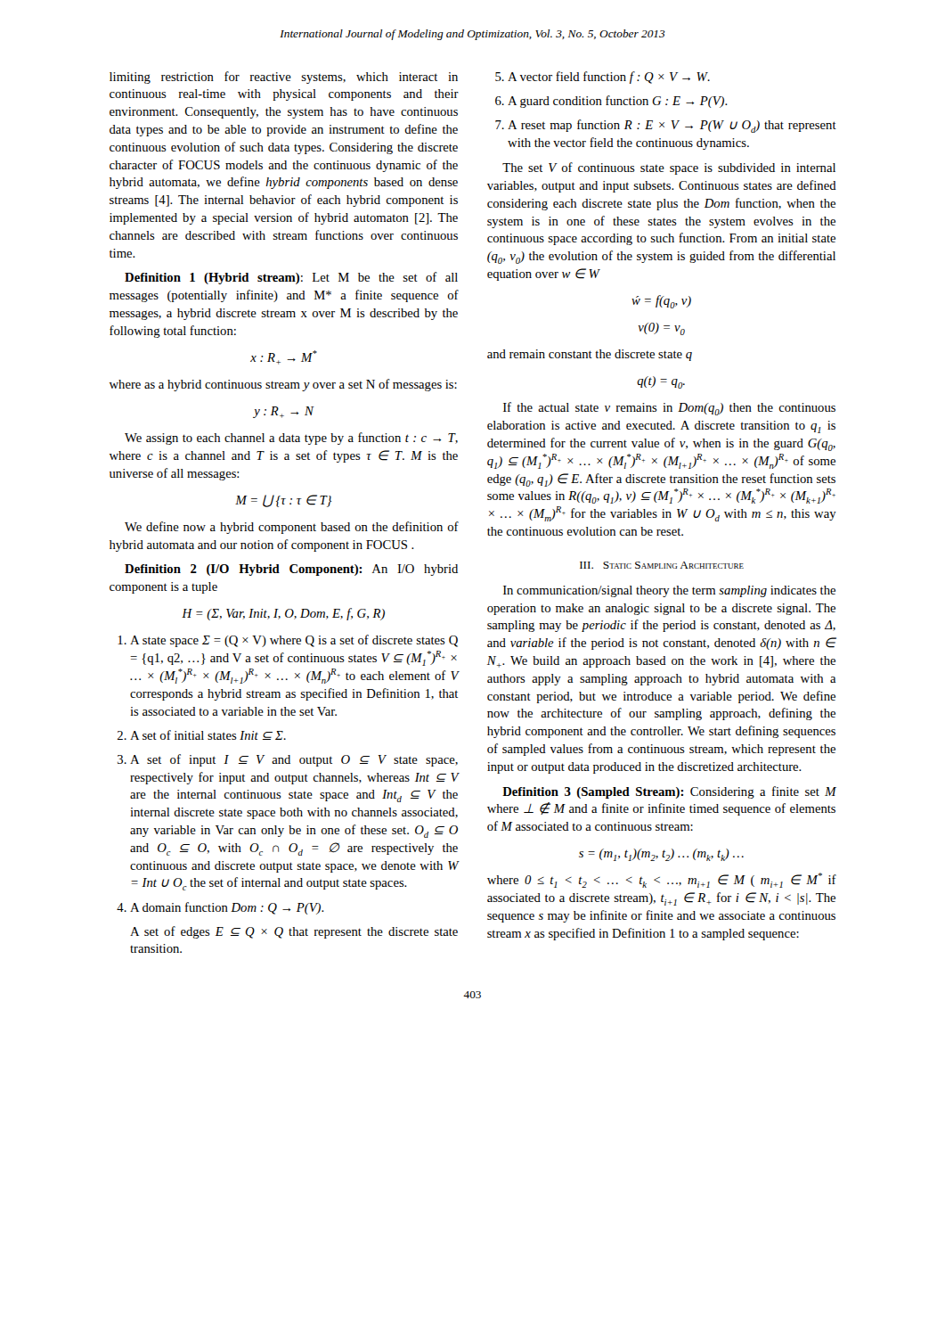International Journal of Modeling and Optimization, Vol. 3, No. 5, October 2013
limiting restriction for reactive systems, which interact in continuous real-time with physical components and their environment. Consequently, the system has to have continuous data types and to be able to provide an instrument to define the continuous evolution of such data types. Considering the discrete character of FOCUS models and the continuous dynamic of the hybrid automata, we define hybrid components based on dense streams [4]. The internal behavior of each hybrid component is implemented by a special version of hybrid automaton [2]. The channels are described with stream functions over continuous time.
Definition 1 (Hybrid stream): Let M be the set of all messages (potentially infinite) and M* a finite sequence of messages, a hybrid discrete stream x over M is described by the following total function:
x : R+ → M*
where as a hybrid continuous stream y over a set N of messages is:
y : R+ → N
We assign to each channel a data type by a function t : c → T, where c is a channel and T is a set of types τ ∈ T. M is the universe of all messages:
M = ⋃ {τ : τ ∈ T}
We define now a hybrid component based on the definition of hybrid automata and our notion of component in FOCUS .
Definition 2 (I/O Hybrid Component): An I/O hybrid component is a tuple
H = (Σ, Var, Init, I, O, Dom, E, f, G, R)
A state space Σ = (Q × V) where Q is a set of discrete states Q = {q1, q2, …} and V a set of continuous states V ⊆ (M1*)R+ × … × (Ml*)R+ × (Ml+1)R+ × … × (Mn)R+ to each element of V corresponds a hybrid stream as specified in Definition 1, that is associated to a variable in the set Var.
A set of initial states Init ⊆ Σ.
A set of input I ⊆ V and output O ⊆ V state space, respectively for input and output channels, whereas Int ⊆ V are the internal continuous state space and Intd ⊆ V the internal discrete state space both with no channels associated, any variable in Var can only be in one of these set. Od ⊆ O and Oc ⊆ O, with Oc ∩ Od = ∅ are respectively the continuous and discrete output state space, we denote with W = Int ∪ Oc the set of internal and output state spaces.
A domain function Dom : Q → P(V).
A set of edges E ⊆ Q × Q that represent the discrete state transition.
A vector field function f : Q × V → W.
A guard condition function G : E → P(V).
A reset map function R : E × V → P(W ∪ Od) that represent with the vector field the continuous dynamics.
The set V of continuous state space is subdivided in internal variables, output and input subsets. Continuous states are defined considering each discrete state plus the Dom function, when the system is in one of these states the system evolves in the continuous space according to such function. From an initial state (q0, v0) the evolution of the system is guided from the differential equation over w ∈ W
ẃ = f(q0, v)
v(0) = v0
and remain constant the discrete state q
q(t) = q0.
If the actual state v remains in Dom(q0) then the continuous elaboration is active and executed. A discrete transition to q1 is determined for the current value of v, when is in the guard G(q0, q1) ⊆ (M1*)R+ × … × (Ml*)R+ × (Ml+1)R+ × … × (Mn)R+ of some edge (q0, q1) ∈ E. After a discrete transition the reset function sets some values in R((q0, q1), v) ⊆ (M1*)R+ × … × (Mk*)R+ × (Mk+1)R+ × … × (Mm)R+ for the variables in W ∪ Od with m ≤ n, this way the continuous evolution can be reset.
III. Static Sampling Architecture
In communication/signal theory the term sampling indicates the operation to make an analogic signal to be a discrete signal. The sampling may be periodic if the period is constant, denoted as Δ, and variable if the period is not constant, denoted δ(n) with n ∈ N+. We build an approach based on the work in [4], where the authors apply a sampling approach to hybrid automata with a constant period, but we introduce a variable period. We define now the architecture of our sampling approach, defining the hybrid component and the controller. We start defining sequences of sampled values from a continuous stream, which represent the input or output data produced in the discretized architecture.
Definition 3 (Sampled Stream): Considering a finite set M where ⊥ ∉ M and a finite or infinite timed sequence of elements of M associated to a continuous stream:
s = (m1, t1)(m2, t2) … (mk, tk) …
where 0 ≤ t1 < t2 < … < tk < …, mi+1 ∈ M ( mi+1 ∈ M* if associated to a discrete stream), ti+1 ∈ R+ for i ∈ N, i < |s|. The sequence s may be infinite or finite and we associate a continuous stream x as specified in Definition 1 to a sampled sequence:
403